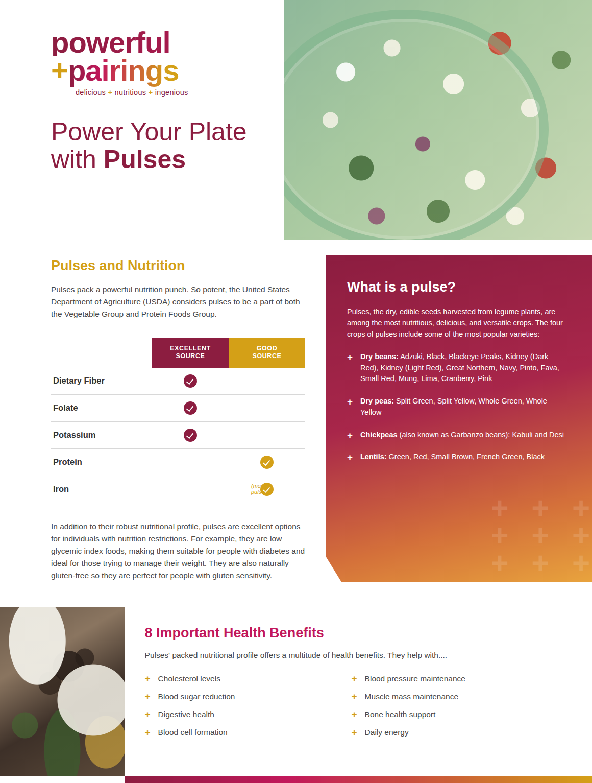powerful
+pairings
delicious + nutritious + ingenious
Power Your Plate
with Pulses
Pulses and Nutrition
Pulses pack a powerful nutrition punch. So potent, the United States Department of Agriculture (USDA) considers pulses to be a part of both the Vegetable Group and Protein Foods Group.
| | EXCELLENT SOURCE | GOOD SOURCE |
| --- | --- | --- |
| Dietary Fiber | | |
| Folate | | |
| Potassium | | |
| Protein | | |
| Iron | | (most pulses) |
In addition to their robust nutritional profile, pulses are excellent options for individuals with nutrition restrictions. For example, they are low glycemic index foods, making them suitable for people with diabetes and ideal for those trying to manage their weight. They are also naturally gluten-free so they are perfect for people with gluten sensitivity.
What is a pulse?
Pulses, the dry, edible seeds harvested from legume plants, are among the most nutritious, delicious, and versatile crops. The four crops of pulses include some of the most popular varieties:
Dry beans: Adzuki, Black, Blackeye Peaks, Kidney (Dark Red), Kidney (Light Red), Great Northern, Navy, Pinto, Fava, Small Red, Mung, Lima, Cranberry, Pink
Dry peas: Split Green, Split Yellow, Whole Green, Whole Yellow
Chickpeas (also known as Garbanzo beans): Kabuli and Desi
Lentils: Green, Red, Small Brown, French Green, Black
8 Important Health Benefits
Pulses' packed nutritional profile offers a multitude of health benefits. They help with....
Cholesterol levels
Blood pressure maintenance
Blood sugar reduction
Muscle mass maintenance
Digestive health
Bone health support
Blood cell formation
Daily energy